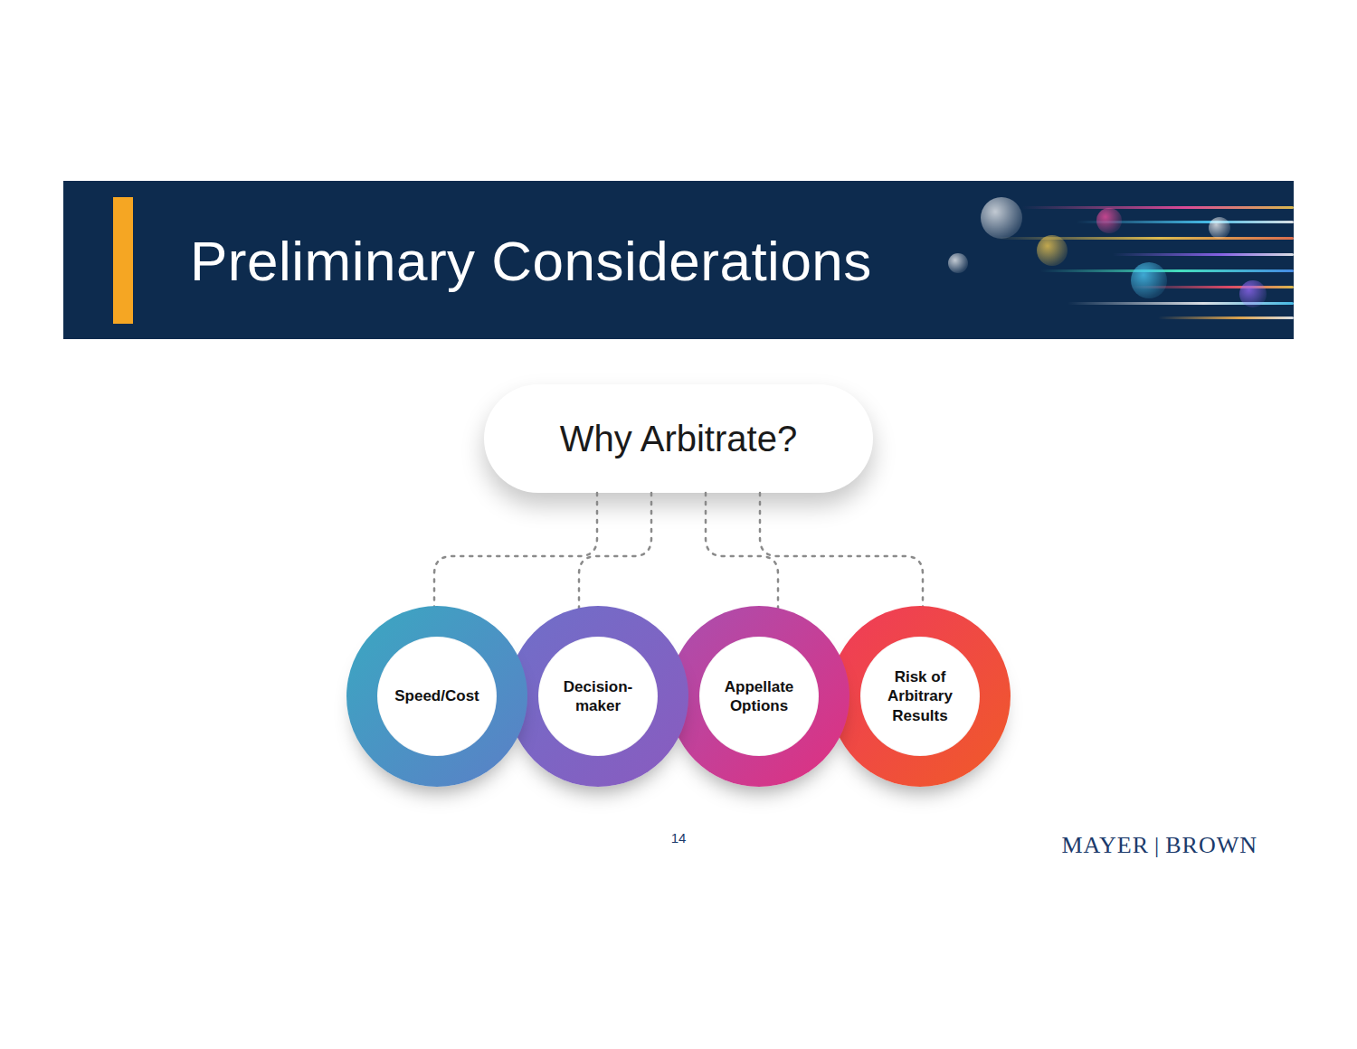Preliminary Considerations
Why Arbitrate?
Speed/Cost
Decision-maker
Appellate
Options
Risk of
Arbitrary Results
14
MAYER|BROWN